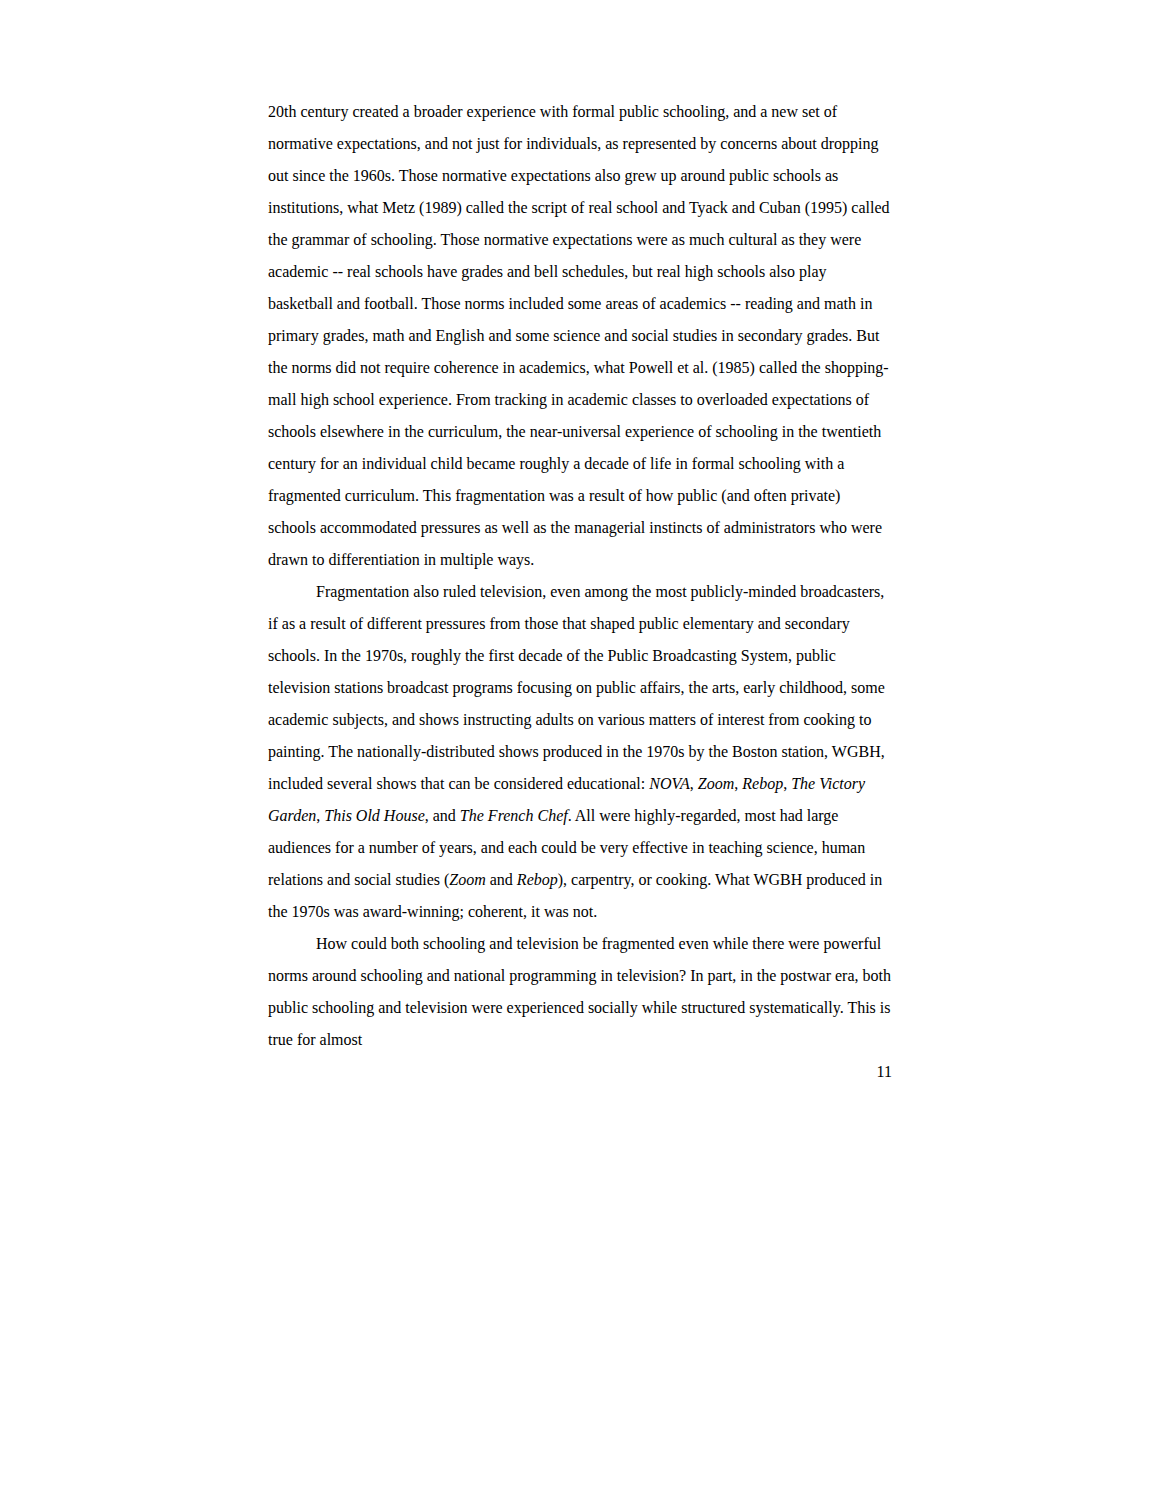20th century created a broader experience with formal public schooling, and a new set of normative expectations, and not just for individuals, as represented by concerns about dropping out since the 1960s. Those normative expectations also grew up around public schools as institutions, what Metz (1989) called the script of real school and Tyack and Cuban (1995) called the grammar of schooling. Those normative expectations were as much cultural as they were academic -- real schools have grades and bell schedules, but real high schools also play basketball and football. Those norms included some areas of academics -- reading and math in primary grades, math and English and some science and social studies in secondary grades. But the norms did not require coherence in academics, what Powell et al. (1985) called the shopping-mall high school experience. From tracking in academic classes to overloaded expectations of schools elsewhere in the curriculum, the near-universal experience of schooling in the twentieth century for an individual child became roughly a decade of life in formal schooling with a fragmented curriculum. This fragmentation was a result of how public (and often private) schools accommodated pressures as well as the managerial instincts of administrators who were drawn to differentiation in multiple ways.
Fragmentation also ruled television, even among the most publicly-minded broadcasters, if as a result of different pressures from those that shaped public elementary and secondary schools. In the 1970s, roughly the first decade of the Public Broadcasting System, public television stations broadcast programs focusing on public affairs, the arts, early childhood, some academic subjects, and shows instructing adults on various matters of interest from cooking to painting. The nationally-distributed shows produced in the 1970s by the Boston station, WGBH, included several shows that can be considered educational: NOVA, Zoom, Rebop, The Victory Garden, This Old House, and The French Chef. All were highly-regarded, most had large audiences for a number of years, and each could be very effective in teaching science, human relations and social studies (Zoom and Rebop), carpentry, or cooking. What WGBH produced in the 1970s was award-winning; coherent, it was not.
How could both schooling and television be fragmented even while there were powerful norms around schooling and national programming in television? In part, in the postwar era, both public schooling and television were experienced socially while structured systematically. This is true for almost
11